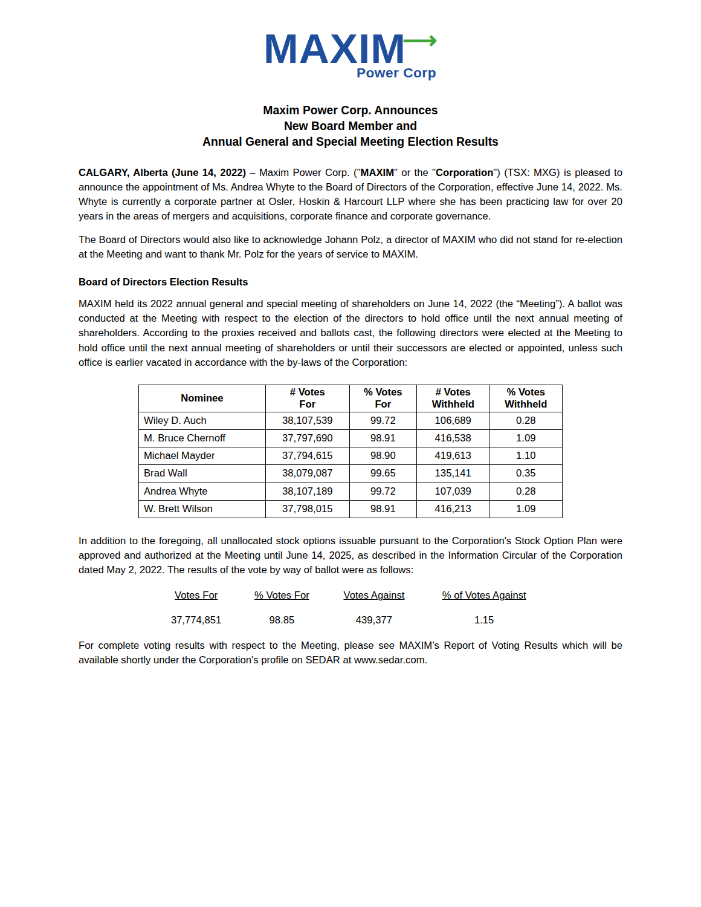MAXIM⟶ Power Corp
Maxim Power Corp. Announces
New Board Member and
Annual General and Special Meeting Election Results
CALGARY, Alberta (June 14, 2022) – Maxim Power Corp. ("MAXIM" or the "Corporation") (TSX: MXG) is pleased to announce the appointment of Ms. Andrea Whyte to the Board of Directors of the Corporation, effective June 14, 2022. Ms. Whyte is currently a corporate partner at Osler, Hoskin & Harcourt LLP where she has been practicing law for over 20 years in the areas of mergers and acquisitions, corporate finance and corporate governance.
The Board of Directors would also like to acknowledge Johann Polz, a director of MAXIM who did not stand for re-election at the Meeting and want to thank Mr. Polz for the years of service to MAXIM.
Board of Directors Election Results
MAXIM held its 2022 annual general and special meeting of shareholders on June 14, 2022 (the “Meeting”). A ballot was conducted at the Meeting with respect to the election of the directors to hold office until the next annual meeting of shareholders. According to the proxies received and ballots cast, the following directors were elected at the Meeting to hold office until the next annual meeting of shareholders or until their successors are elected or appointed, unless such office is earlier vacated in accordance with the by-laws of the Corporation:
| Nominee | # Votes For | % Votes For | # Votes Withheld | % Votes Withheld |
| --- | --- | --- | --- | --- |
| Wiley D. Auch | 38,107,539 | 99.72 | 106,689 | 0.28 |
| M. Bruce Chernoff | 37,797,690 | 98.91 | 416,538 | 1.09 |
| Michael Mayder | 37,794,615 | 98.90 | 419,613 | 1.10 |
| Brad Wall | 38,079,087 | 99.65 | 135,141 | 0.35 |
| Andrea Whyte | 38,107,189 | 99.72 | 107,039 | 0.28 |
| W. Brett Wilson | 37,798,015 | 98.91 | 416,213 | 1.09 |
In addition to the foregoing, all unallocated stock options issuable pursuant to the Corporation's Stock Option Plan were approved and authorized at the Meeting until June 14, 2025, as described in the Information Circular of the Corporation dated May 2, 2022. The results of the vote by way of ballot were as follows:
| Votes For | % Votes For | Votes Against | % of Votes Against |
| --- | --- | --- | --- |
| 37,774,851 | 98.85 | 439,377 | 1.15 |
For complete voting results with respect to the Meeting, please see MAXIM’s Report of Voting Results which will be available shortly under the Corporation's profile on SEDAR at www.sedar.com.